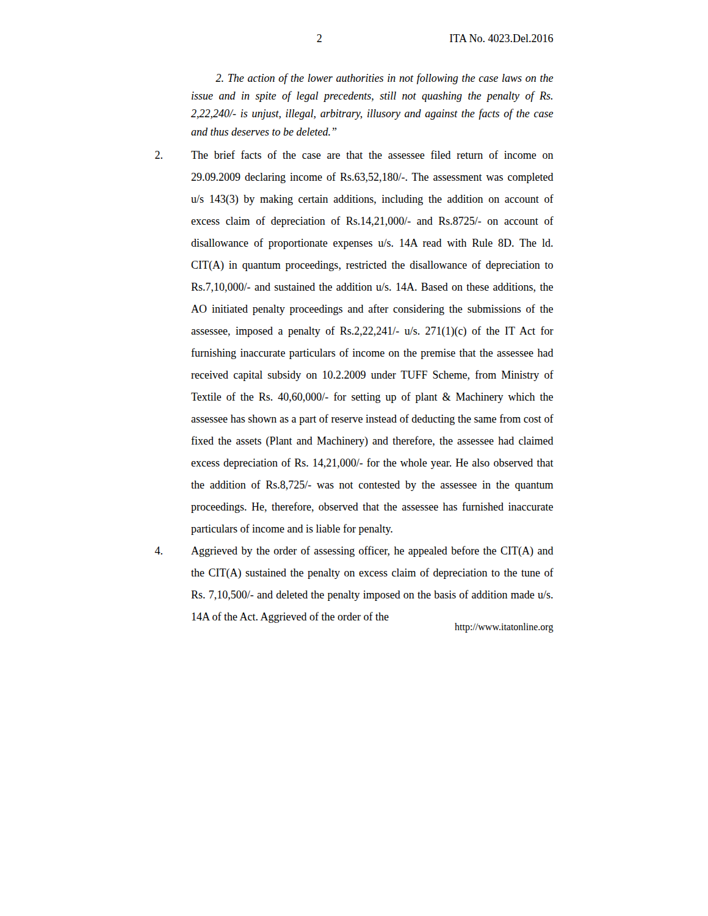2
ITA No. 4023.Del.2016
2. The action of the lower authorities in not following the case laws on the issue and in spite of legal precedents, still not quashing the penalty of Rs. 2,22,240/- is unjust, illegal, arbitrary, illusory and against the facts of the case and thus deserves to be deleted.”
2.
The brief facts of the case are that the assessee filed return of income on 29.09.2009 declaring income of Rs.63,52,180/-. The assessment was completed u/s 143(3) by making certain additions, including the addition on account of excess claim of depreciation of Rs.14,21,000/- and Rs.8725/- on account of disallowance of proportionate expenses u/s. 14A read with Rule 8D. The ld. CIT(A) in quantum proceedings, restricted the disallowance of depreciation to Rs.7,10,000/- and sustained the addition u/s. 14A. Based on these additions, the AO initiated penalty proceedings and after considering the submissions of the assessee, imposed a penalty of Rs.2,22,241/- u/s. 271(1)(c) of the IT Act for furnishing inaccurate particulars of income on the premise that the assessee had received capital subsidy on 10.2.2009 under TUFF Scheme, from Ministry of Textile of the Rs. 40,60,000/- for setting up of plant & Machinery which the assessee has shown as a part of reserve instead of deducting the same from cost of fixed the assets (Plant and Machinery) and therefore, the assessee had claimed excess depreciation of Rs. 14,21,000/- for the whole year. He also observed that the addition of Rs.8,725/- was not contested by the assessee in the quantum proceedings. He, therefore, observed that the assessee has furnished inaccurate particulars of income and is liable for penalty.
4.
Aggrieved by the order of assessing officer, he appealed before the CIT(A) and the CIT(A) sustained the penalty on excess claim of depreciation to the tune of Rs. 7,10,500/- and deleted the penalty imposed on the basis of addition made u/s. 14A of the Act. Aggrieved of the order of the
http://www.itatonline.org